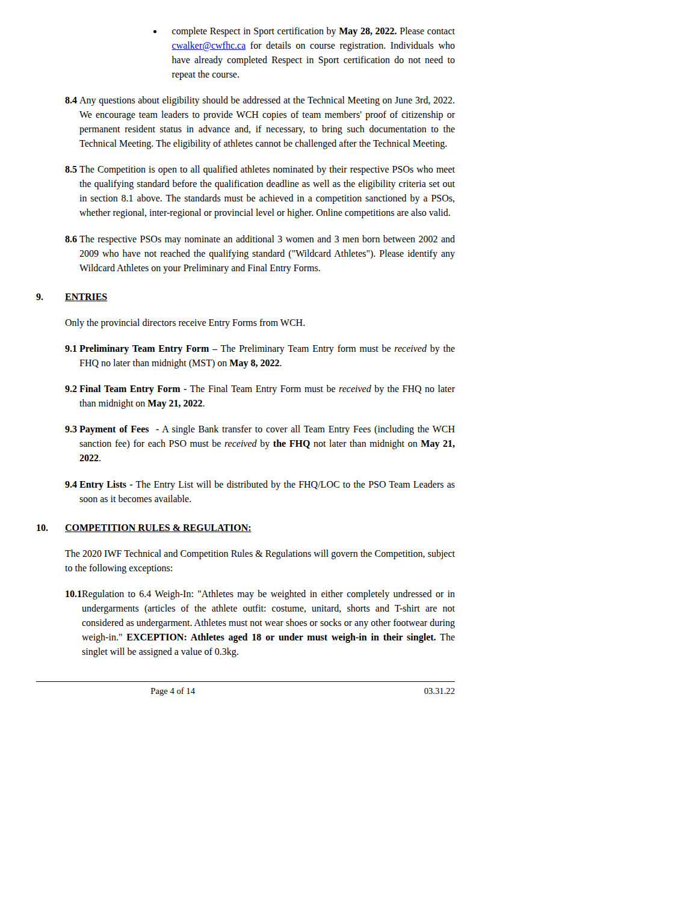complete Respect in Sport certification by May 28, 2022. Please contact cwalker@cwfhc.ca for details on course registration. Individuals who have already completed Respect in Sport certification do not need to repeat the course.
8.4
Any questions about eligibility should be addressed at the Technical Meeting on June 3rd, 2022. We encourage team leaders to provide WCH copies of team members' proof of citizenship or permanent resident status in advance and, if necessary, to bring such documentation to the Technical Meeting. The eligibility of athletes cannot be challenged after the Technical Meeting.
8.5
The Competition is open to all qualified athletes nominated by their respective PSOs who meet the qualifying standard before the qualification deadline as well as the eligibility criteria set out in section 8.1 above. The standards must be achieved in a competition sanctioned by a PSOs, whether regional, inter-regional or provincial level or higher. Online competitions are also valid.
8.6
The respective PSOs may nominate an additional 3 women and 3 men born between 2002 and 2009 who have not reached the qualifying standard ("Wildcard Athletes"). Please identify any Wildcard Athletes on your Preliminary and Final Entry Forms.
9.
ENTRIES
Only the provincial directors receive Entry Forms from WCH.
9.1
Preliminary Team Entry Form – The Preliminary Team Entry form must be received by the FHQ no later than midnight (MST) on May 8, 2022.
9.2
Final Team Entry Form - The Final Team Entry Form must be received by the FHQ no later than midnight on May 21, 2022.
9.3
Payment of Fees - A single Bank transfer to cover all Team Entry Fees (including the WCH sanction fee) for each PSO must be received by the FHQ not later than midnight on May 21, 2022.
9.4
Entry Lists - The Entry List will be distributed by the FHQ/LOC to the PSO Team Leaders as soon as it becomes available.
10.
COMPETITION RULES & REGULATION:
The 2020 IWF Technical and Competition Rules & Regulations will govern the Competition, subject to the following exceptions:
10.1
Regulation to 6.4 Weigh-In: "Athletes may be weighted in either completely undressed or in undergarments (articles of the athlete outfit: costume, unitard, shorts and T-shirt are not considered as undergarment. Athletes must not wear shoes or socks or any other footwear during weigh-in." EXCEPTION: Athletes aged 18 or under must weigh-in in their singlet. The singlet will be assigned a value of 0.3kg.
Page 4 of 14 03.31.22